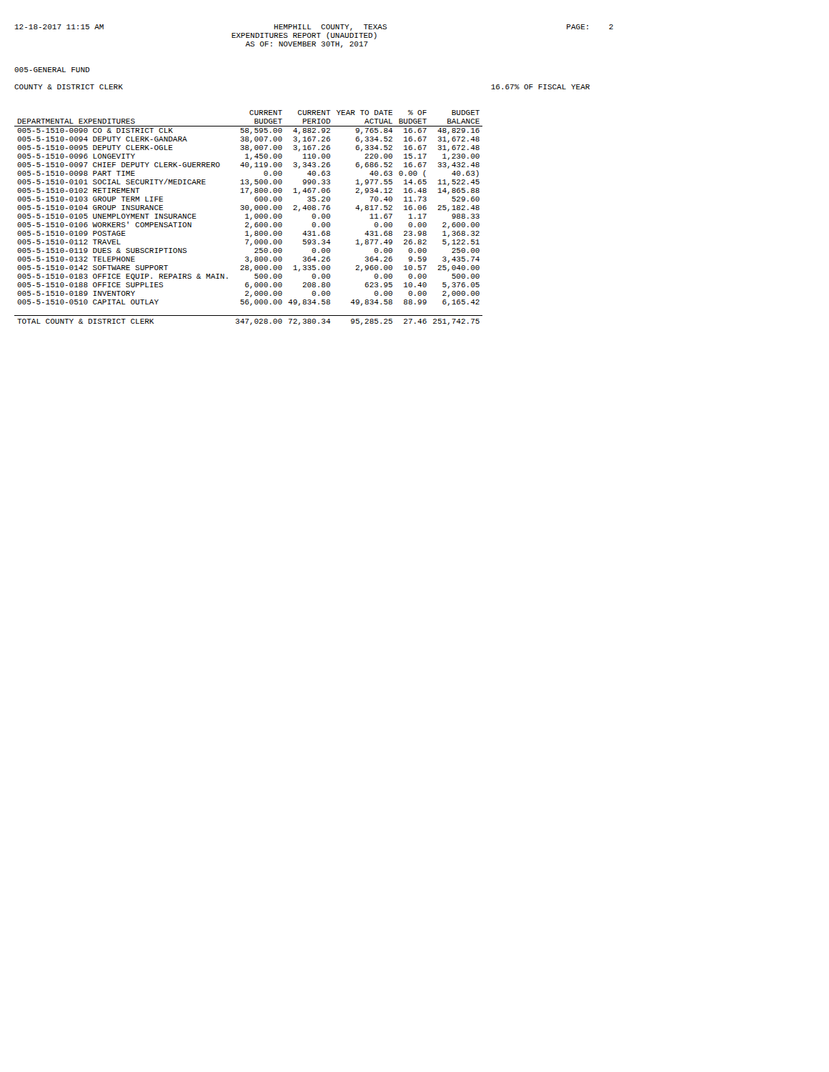12-18-2017 11:15 AM HEMPHILL COUNTY, TEXAS PAGE: 2 EXPENDITURES REPORT (UNAUDITED) AS OF: NOVEMBER 30TH, 2017
005-GENERAL FUND
COUNTY & DISTRICT CLERK 16.67% OF FISCAL YEAR
| | CURRENT | CURRENT | YEAR TO DATE | % OF | BUDGET |
| DEPARTMENTAL EXPENDITURES | BUDGET | PERIOD | ACTUAL | BUDGET | BALANCE |
| 005-5-1510-0090 CO & DISTRICT CLK | 58,595.00 | 4,882.92 | 9,765.84 | 16.67 | 48,829.16 |
| 005-5-1510-0094 DEPUTY CLERK-GANDARA | 38,007.00 | 3,167.26 | 6,334.52 | 16.67 | 31,672.48 |
| 005-5-1510-0095 DEPUTY CLERK-OGLE | 38,007.00 | 3,167.26 | 6,334.52 | 16.67 | 31,672.48 |
| 005-5-1510-0096 LONGEVITY | 1,450.00 | 110.00 | 220.00 | 15.17 | 1,230.00 |
| 005-5-1510-0097 CHIEF DEPUTY CLERK-GUERRERO | 40,119.00 | 3,343.26 | 6,686.52 | 16.67 | 33,432.48 |
| 005-5-1510-0098 PART TIME | 0.00 | 40.63 | 40.63 | 0.00 ( | 40.63) |
| 005-5-1510-0101 SOCIAL SECURITY/MEDICARE | 13,500.00 | 990.33 | 1,977.55 | 14.65 | 11,522.45 |
| 005-5-1510-0102 RETIREMENT | 17,800.00 | 1,467.06 | 2,934.12 | 16.48 | 14,865.88 |
| 005-5-1510-0103 GROUP TERM LIFE | 600.00 | 35.20 | 70.40 | 11.73 | 529.60 |
| 005-5-1510-0104 GROUP INSURANCE | 30,000.00 | 2,408.76 | 4,817.52 | 16.06 | 25,182.48 |
| 005-5-1510-0105 UNEMPLOYMENT INSURANCE | 1,000.00 | 0.00 | 11.67 | 1.17 | 988.33 |
| 005-5-1510-0106 WORKERS' COMPENSATION | 2,600.00 | 0.00 | 0.00 | 0.00 | 2,600.00 |
| 005-5-1510-0109 POSTAGE | 1,800.00 | 431.68 | 431.68 | 23.98 | 1,368.32 |
| 005-5-1510-0112 TRAVEL | 7,000.00 | 593.34 | 1,877.49 | 26.82 | 5,122.51 |
| 005-5-1510-0119 DUES & SUBSCRIPTIONS | 250.00 | 0.00 | 0.00 | 0.00 | 250.00 |
| 005-5-1510-0132 TELEPHONE | 3,800.00 | 364.26 | 364.26 | 9.59 | 3,435.74 |
| 005-5-1510-0142 SOFTWARE SUPPORT | 28,000.00 | 1,335.00 | 2,960.00 | 10.57 | 25,040.00 |
| 005-5-1510-0183 OFFICE EQUIP. REPAIRS & MAIN. | 500.00 | 0.00 | 0.00 | 0.00 | 500.00 |
| 005-5-1510-0188 OFFICE SUPPLIES | 6,000.00 | 208.80 | 623.95 | 10.40 | 5,376.05 |
| 005-5-1510-0189 INVENTORY | 2,000.00 | 0.00 | 0.00 | 0.00 | 2,000.00 |
| 005-5-1510-0510 CAPITAL OUTLAY | 56,000.00 | 49,834.58 | 49,834.58 | 88.99 | 6,165.42 |
| TOTAL COUNTY & DISTRICT CLERK | 347,028.00 | 72,380.34 | 95,285.25 | 27.46 | 251,742.75 |